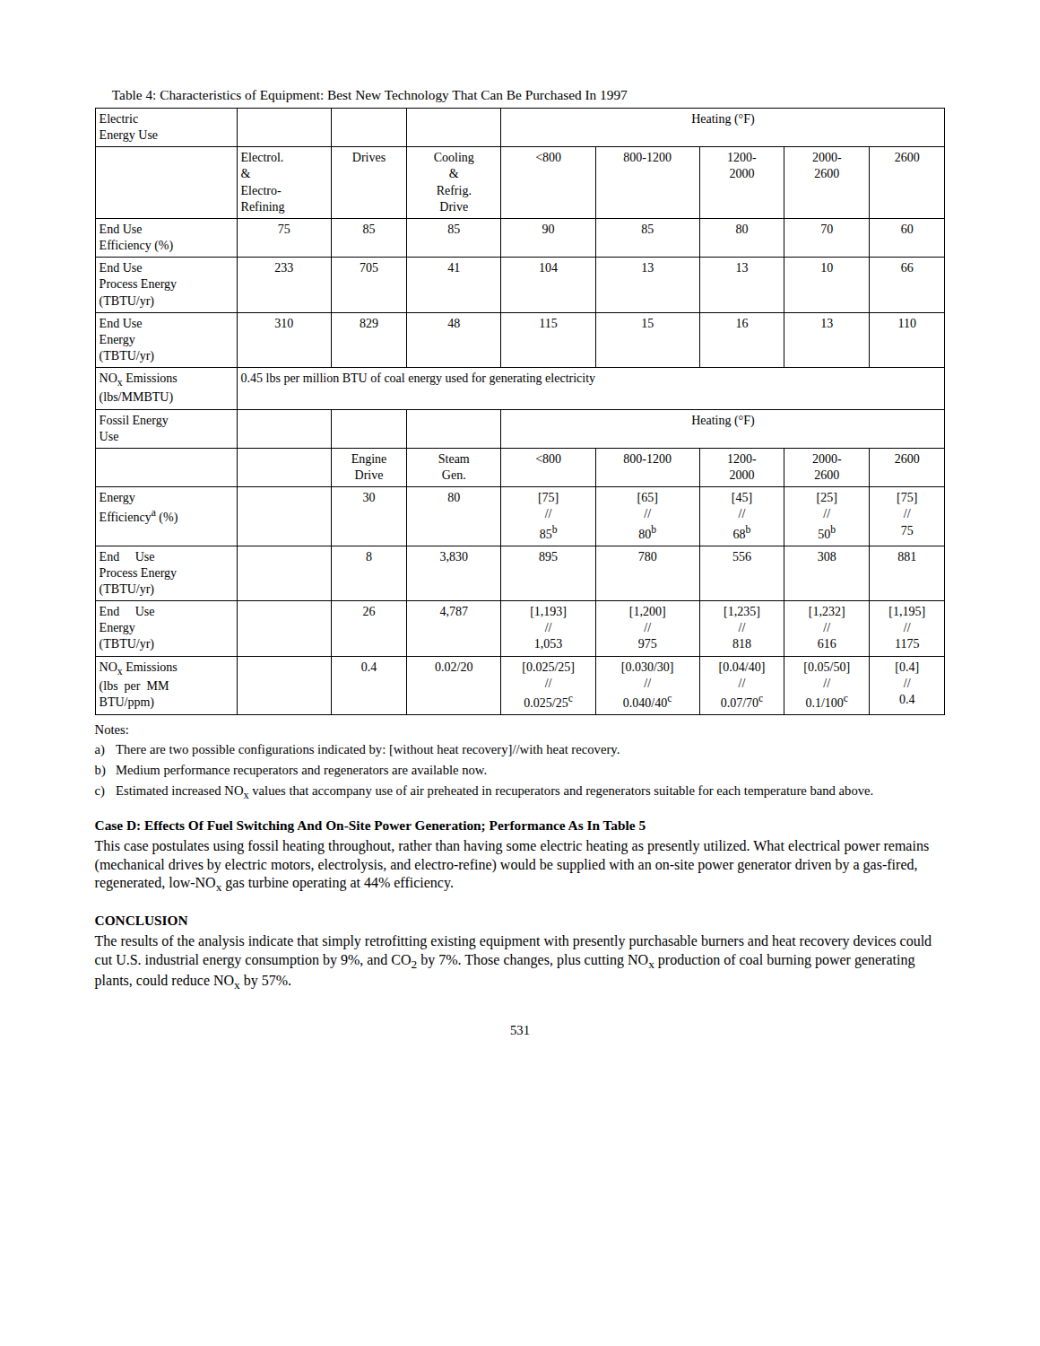Table 4: Characteristics of Equipment: Best New Technology That Can Be Purchased In 1997
| Electric Energy Use | | | | Heating (°F) |
| | Electrol. & Electro- Refining | Drives | Cooling & Refrig. Drive | <800 | 800-1200 | 1200- 2000 | 2000- 2600 | 2600 |
| End Use Efficiency (%) | 75 | 85 | 85 | 90 | 85 | 80 | 70 | 60 |
| End Use Process Energy (TBTU/yr) | 233 | 705 | 41 | 104 | 13 | 13 | 10 | 66 |
| End Use Energy (TBTU/yr) | 310 | 829 | 48 | 115 | 15 | 16 | 13 | 110 |
| NO x Emissions (lbs/MMBTU) | 0.45 lbs per million BTU of coal energy used for generating electricity |
| Fossil Energy Use | | | | Heating (°F) |
| | | Engine Drive | Steam Gen. | <800 | 800-1200 | 1200- 2000 | 2000- 2600 | 2600 |
| Energy Efficiency a (%) | | 30 | 80 | [75] // 85 b | [65] // 80 b | [45] // 68 b | [25] // 50 b | [75] // 75 |
| End Use Process Energy (TBTU/yr) | | 8 | 3,830 | 895 | 780 | 556 | 308 | 881 |
| End Use Energy (TBTU/yr) | | 26 | 4,787 | [1,193] // 1,053 | [1,200] // 975 | [1,235] // 818 | [1,232] // 616 | [1,195] // 1175 |
| NO x Emissions (lbs per MM BTU/ppm) | | 0.4 | 0.02/20 | [0.025/25] // 0.025/25 c | [0.030/30] // 0.040/40 c | [0.04/40] // 0.07/70 c | [0.05/50] // 0.1/100 c | [0.4] // 0.4 |
Notes:
a) There are two possible configurations indicated by: [without heat recovery]//with heat recovery.
b) Medium performance recuperators and regenerators are available now.
c) Estimated increased NOx values that accompany use of air preheated in recuperators and regenerators suitable for each temperature band above.
Case D: Effects Of Fuel Switching And On-Site Power Generation; Performance As In Table 5
This case postulates using fossil heating throughout, rather than having some electric heating as presently utilized. What electrical power remains (mechanical drives by electric motors, electrolysis, and electro-refine) would be supplied with an on-site power generator driven by a gas-fired, regenerated, low-NOx gas turbine operating at 44% efficiency.
CONCLUSION
The results of the analysis indicate that simply retrofitting existing equipment with presently purchasable burners and heat recovery devices could cut U.S. industrial energy consumption by 9%, and CO2 by 7%. Those changes, plus cutting NOx production of coal burning power generating plants, could reduce NOx by 57%.
531